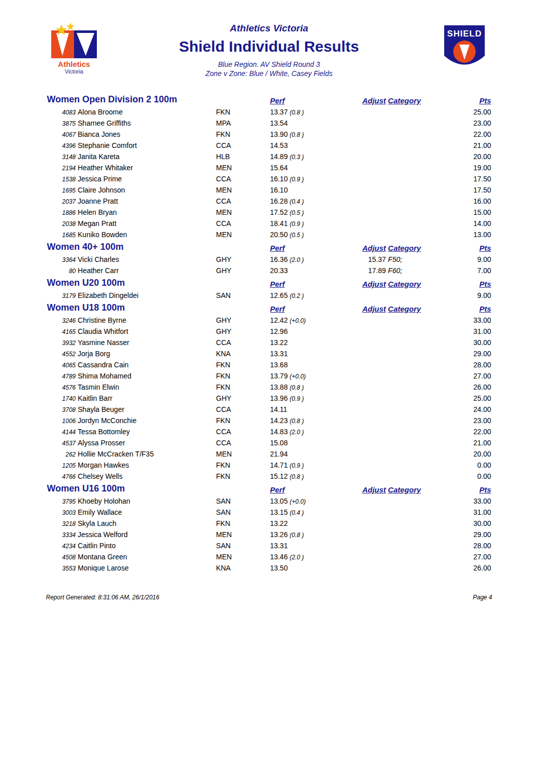Athletics Victoria
SHIELD ATHLETICS VICTORIA
Athletics Victoria
Shield Individual Results
Blue Region. AV Shield Round 3
Zone v Zone: Blue / White, Casey Fields
| Women Open Division 2 100m | Perf | Adjust | Category | Pts |
| 4083 | Alona Broome | FKN | 13.37 (0.8 ) | | | 25.00 |
| 3875 | Sharnee Griffiths | MPA | 13.54 | | | 23.00 |
| 4067 | Bianca Jones | FKN | 13.90 (0.8 ) | | | 22.00 |
| 4396 | Stephanie Comfort | CCA | 14.53 | | | 21.00 |
| 3148 | Janita Kareta | HLB | 14.89 (0.3 ) | | | 20.00 |
| 2194 | Heather Whitaker | MEN | 15.64 | | | 19.00 |
| 1538 | Jessica Prime | CCA | 16.10 (0.9 ) | | | 17.50 |
| 1695 | Claire Johnson | MEN | 16.10 | | | 17.50 |
| 2037 | Joanne Pratt | CCA | 16.28 (0.4 ) | | | 16.00 |
| 1886 | Helen Bryan | MEN | 17.52 (0.5 ) | | | 15.00 |
| 2038 | Megan Pratt | CCA | 18.41 (0.9 ) | | | 14.00 |
| 1685 | Kuniko Bowden | MEN | 20.50 (0.5 ) | | | 13.00 |
| Women 40+ 100m | Perf | Adjust | Category | Pts |
| 3364 | Vicki Charles | GHY | 16.36 (2.0 ) | 15.37 | F50; | 9.00 |
| 80 | Heather Carr | GHY | 20.33 | 17.89 | F60; | 7.00 |
| Women U20 100m | Perf | Adjust | Category | Pts |
| 3179 | Elizabeth Dingeldei | SAN | 12.65 (0.2 ) | | | 9.00 |
| Women U18 100m | Perf | Adjust | Category | Pts |
| 3246 | Christine Byrne | GHY | 12.42 (+0.0) | | | 33.00 |
| 4165 | Claudia Whitfort | GHY | 12.96 | | | 31.00 |
| 3932 | Yasmine Nasser | CCA | 13.22 | | | 30.00 |
| 4552 | Jorja Borg | KNA | 13.31 | | | 29.00 |
| 4065 | Cassandra Cain | FKN | 13.68 | | | 28.00 |
| 4789 | Shima Mohamed | FKN | 13.79 (+0.0) | | | 27.00 |
| 4576 | Tasmin Elwin | FKN | 13.88 (0.8 ) | | | 26.00 |
| 1740 | Kaitlin Barr | GHY | 13.96 (0.9 ) | | | 25.00 |
| 3708 | Shayla Beuger | CCA | 14.11 | | | 24.00 |
| 1006 | Jordyn McConchie | FKN | 14.23 (0.8 ) | | | 23.00 |
| 4144 | Tessa Bottomley | CCA | 14.83 (2.0 ) | | | 22.00 |
| 4537 | Alyssa Prosser | CCA | 15.08 | | | 21.00 |
| 262 | Hollie McCracken T/F35 | MEN | 21.94 | | | 20.00 |
| 1205 | Morgan Hawkes | FKN | 14.71 (0.9 ) | | | 0.00 |
| 4766 | Chelsey Wells | FKN | 15.12 (0.8 ) | | | 0.00 |
| Women U16 100m | Perf | Adjust | Category | Pts |
| 3795 | Khoeby Holohan | SAN | 13.05 (+0.0) | | | 33.00 |
| 3003 | Emily Wallace | SAN | 13.15 (0.4 ) | | | 31.00 |
| 3218 | Skyla Lauch | FKN | 13.22 | | | 30.00 |
| 3334 | Jessica Welford | MEN | 13.26 (0.8 ) | | | 29.00 |
| 4234 | Caitlin Pinto | SAN | 13.31 | | | 28.00 |
| 4508 | Montana Green | MEN | 13.46 (2.0 ) | | | 27.00 |
| 3553 | Monique Larose | KNA | 13.50 | | | 26.00 |
Report Generated: 8:31:06 AM, 26/1/2016 Page 4